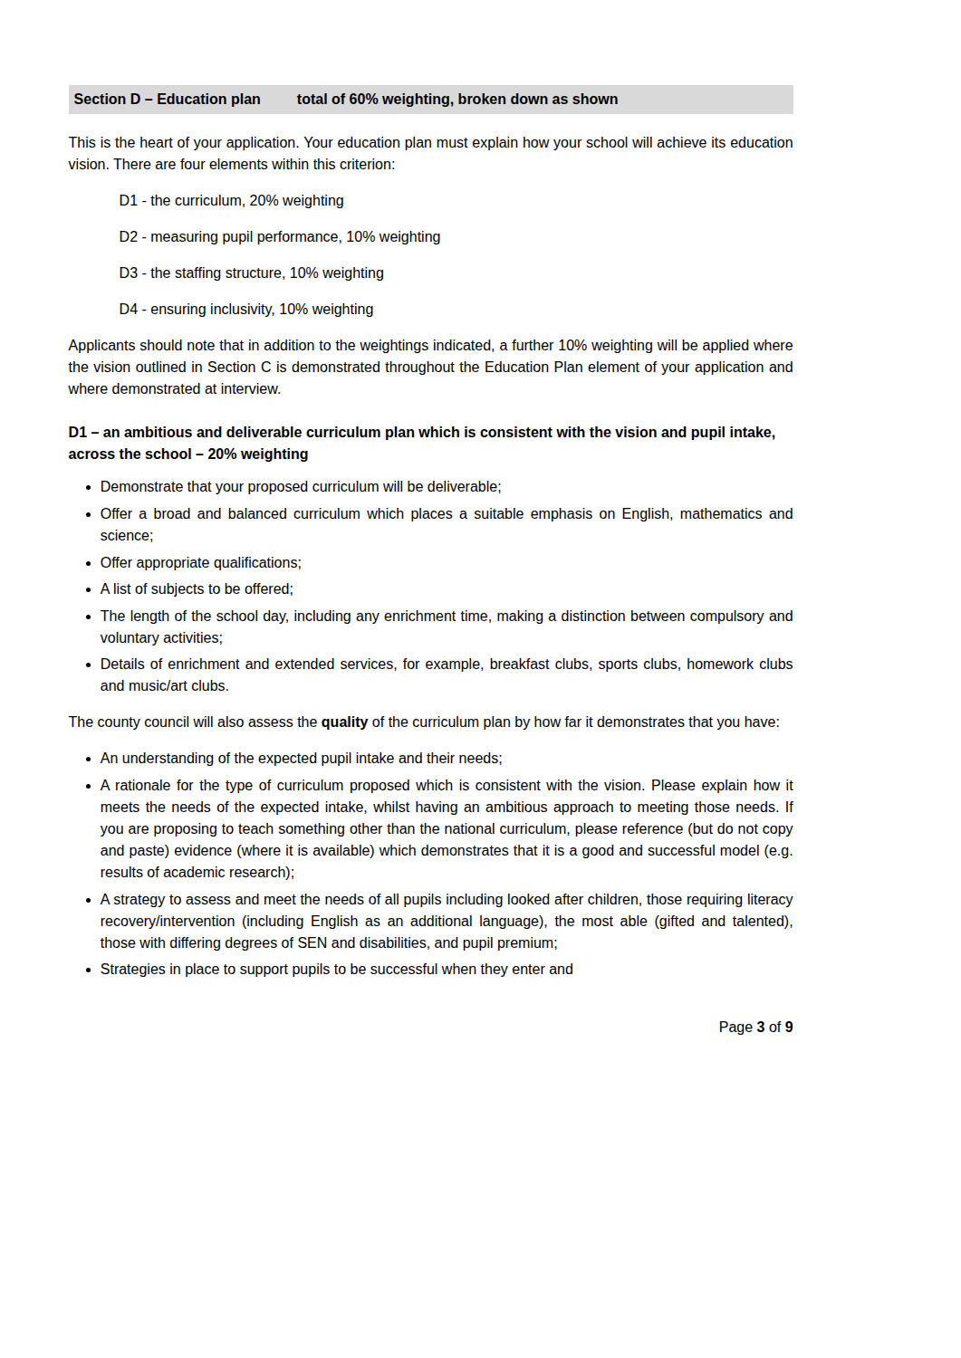Section D – Education plan total of 60% weighting, broken down as shown
This is the heart of your application. Your education plan must explain how your school will achieve its education vision. There are four elements within this criterion:
D1 - the curriculum, 20% weighting
D2 - measuring pupil performance, 10% weighting
D3 - the staffing structure, 10% weighting
D4 - ensuring inclusivity, 10% weighting
Applicants should note that in addition to the weightings indicated, a further 10% weighting will be applied where the vision outlined in Section C is demonstrated throughout the Education Plan element of your application and where demonstrated at interview.
D1 – an ambitious and deliverable curriculum plan which is consistent with the vision and pupil intake, across the school – 20% weighting
Demonstrate that your proposed curriculum will be deliverable;
Offer a broad and balanced curriculum which places a suitable emphasis on English, mathematics and science;
Offer appropriate qualifications;
A list of subjects to be offered;
The length of the school day, including any enrichment time, making a distinction between compulsory and voluntary activities;
Details of enrichment and extended services, for example, breakfast clubs, sports clubs, homework clubs and music/art clubs.
The county council will also assess the quality of the curriculum plan by how far it demonstrates that you have:
An understanding of the expected pupil intake and their needs;
A rationale for the type of curriculum proposed which is consistent with the vision. Please explain how it meets the needs of the expected intake, whilst having an ambitious approach to meeting those needs. If you are proposing to teach something other than the national curriculum, please reference (but do not copy and paste) evidence (where it is available) which demonstrates that it is a good and successful model (e.g. results of academic research);
A strategy to assess and meet the needs of all pupils including looked after children, those requiring literacy recovery/intervention (including English as an additional language), the most able (gifted and talented), those with differing degrees of SEN and disabilities, and pupil premium;
Strategies in place to support pupils to be successful when they enter and
Page 3 of 9